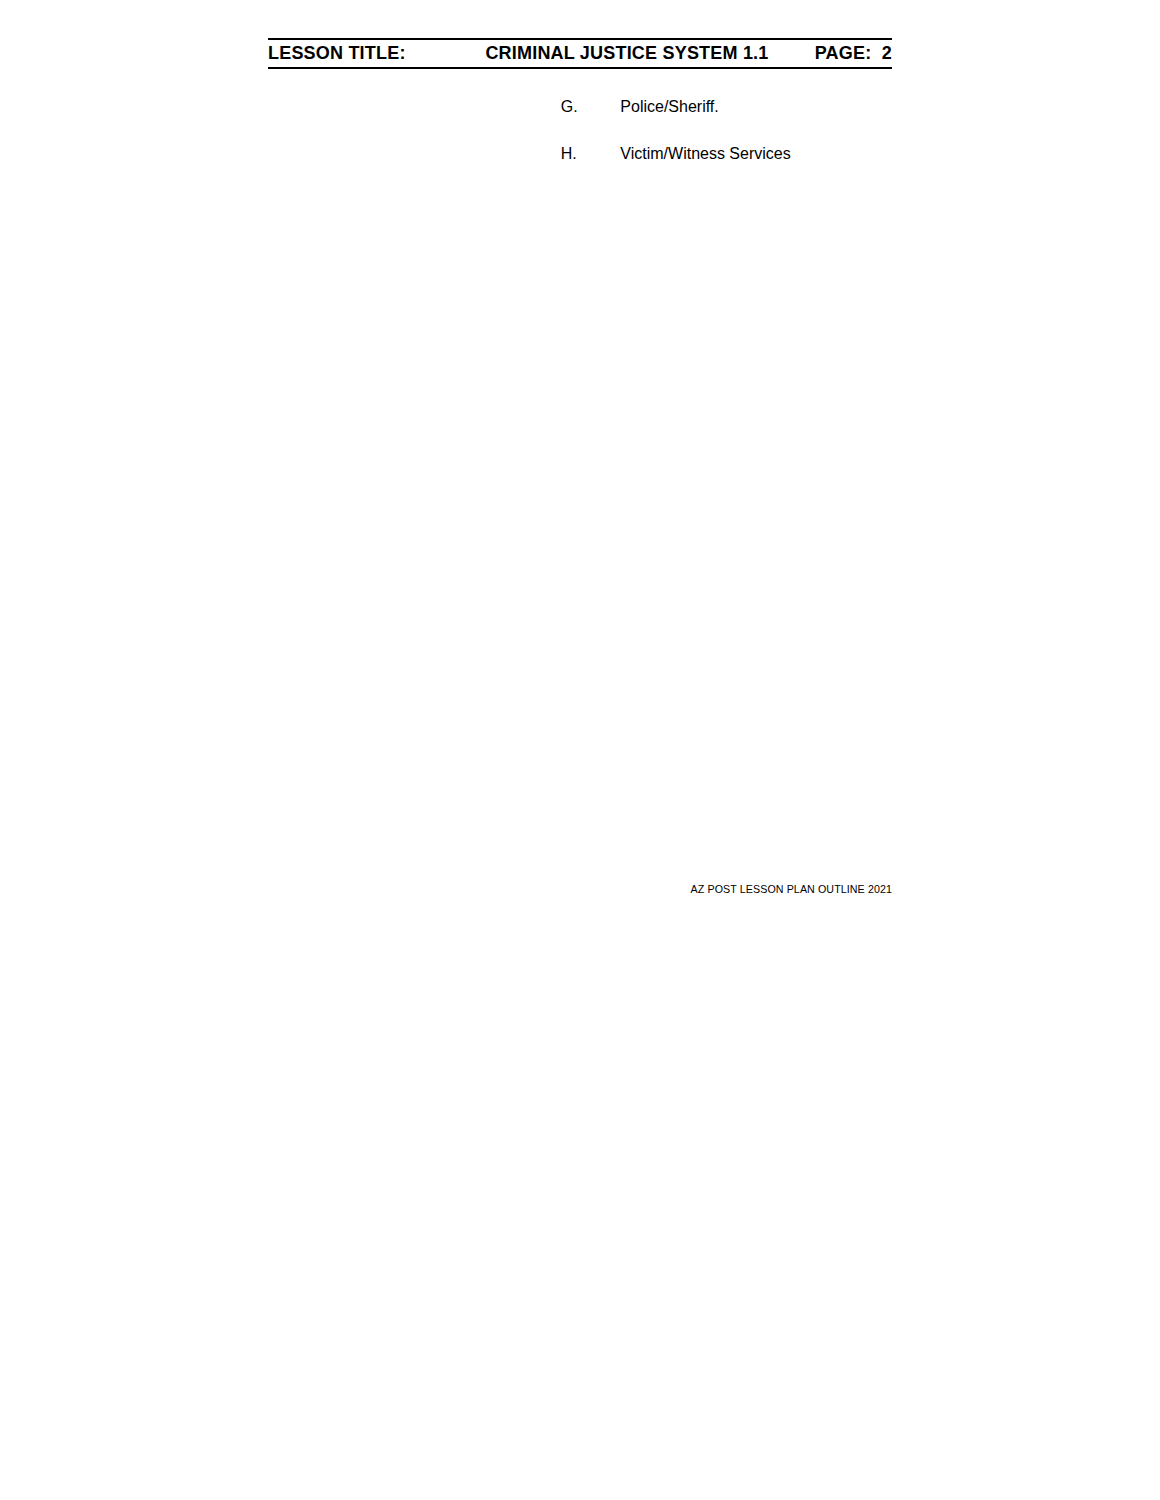LESSON TITLE: CRIMINAL JUSTICE SYSTEM 1.1 PAGE: 2
G. Police/Sheriff.
H. Victim/Witness Services
AZ POST LESSON PLAN OUTLINE 2021